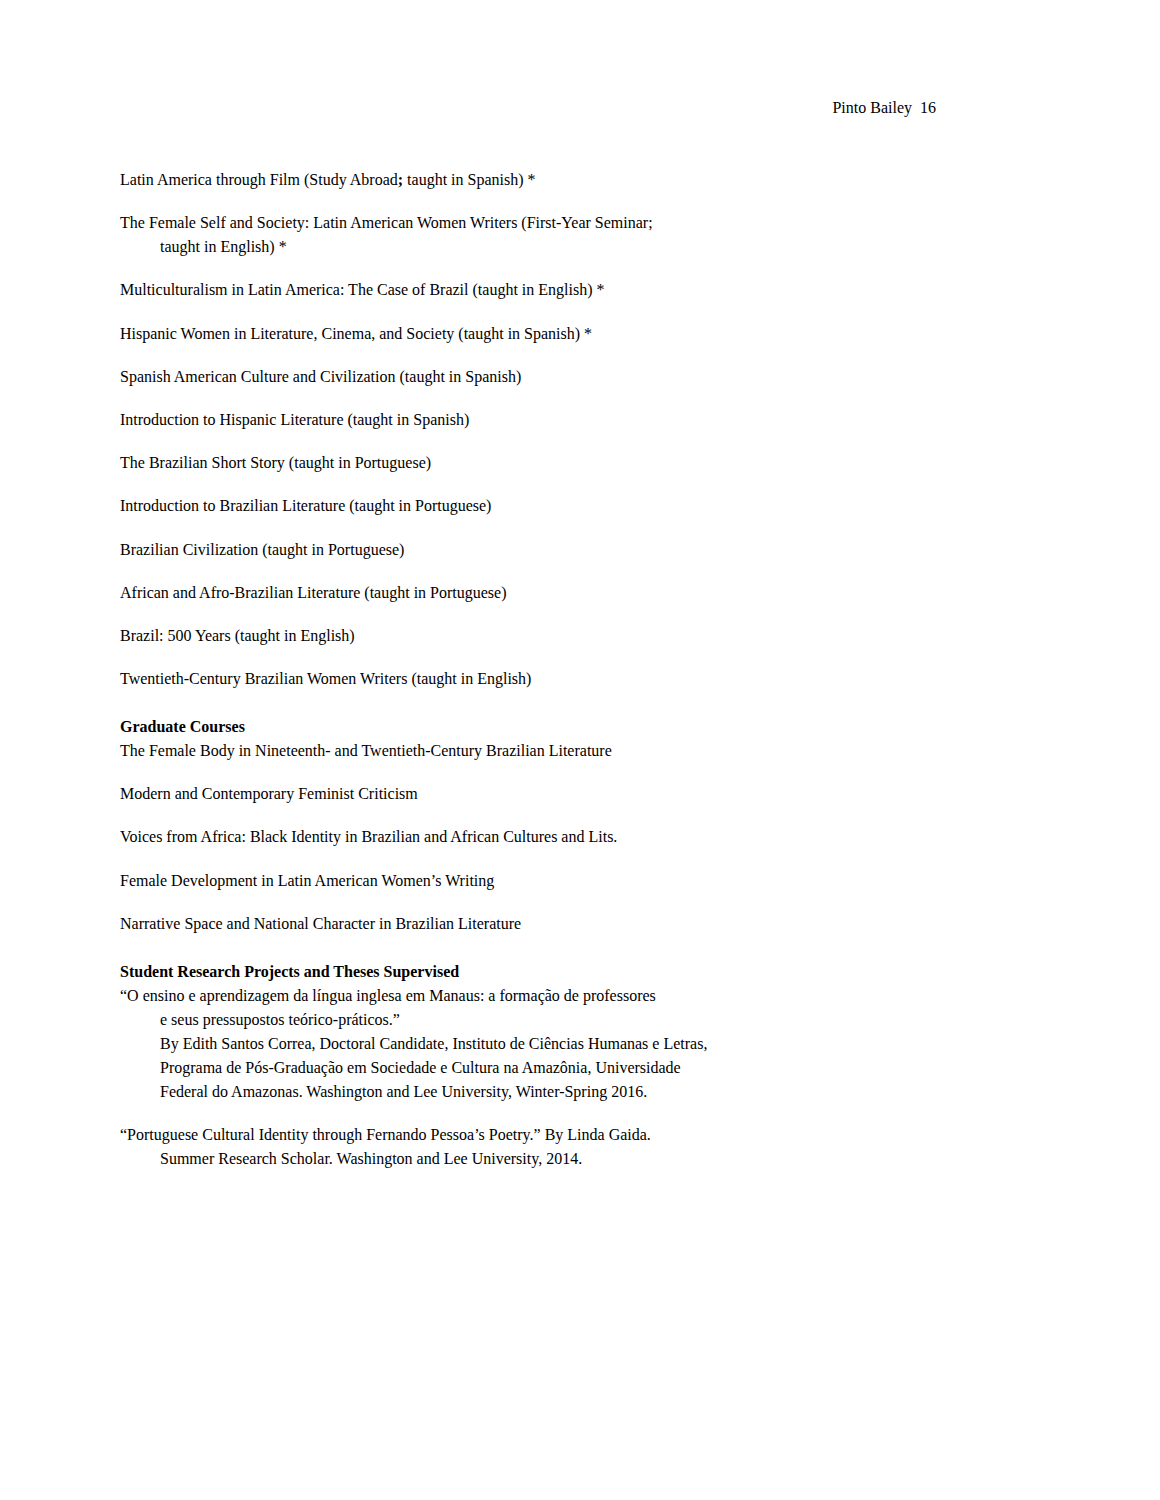Pinto Bailey 16
Latin America through Film (Study Abroad; taught in Spanish) *
The Female Self and Society: Latin American Women Writers (First-Year Seminar;
taught in English) *
Multiculturalism in Latin America: The Case of Brazil (taught in English) *
Hispanic Women in Literature, Cinema, and Society (taught in Spanish) *
Spanish American Culture and Civilization (taught in Spanish)
Introduction to Hispanic Literature (taught in Spanish)
The Brazilian Short Story (taught in Portuguese)
Introduction to Brazilian Literature (taught in Portuguese)
Brazilian Civilization (taught in Portuguese)
African and Afro-Brazilian Literature (taught in Portuguese)
Brazil: 500 Years (taught in English)
Twentieth-Century Brazilian Women Writers (taught in English)
Graduate Courses
The Female Body in Nineteenth- and Twentieth-Century Brazilian Literature
Modern and Contemporary Feminist Criticism
Voices from Africa: Black Identity in Brazilian and African Cultures and Lits.
Female Development in Latin American Women’s Writing
Narrative Space and National Character in Brazilian Literature
Student Research Projects and Theses Supervised
“O ensino e aprendizagem da língua inglesa em Manaus: a formação de professores
e seus pressupostos teórico-práticos.”
By Edith Santos Correa, Doctoral Candidate, Instituto de Ciências Humanas e Letras,
Programa de Pós-Graduação em Sociedade e Cultura na Amazônia, Universidade
Federal do Amazonas. Washington and Lee University, Winter-Spring 2016.
“Portuguese Cultural Identity through Fernando Pessoa’s Poetry.” By Linda Gaida.
Summer Research Scholar. Washington and Lee University, 2014.